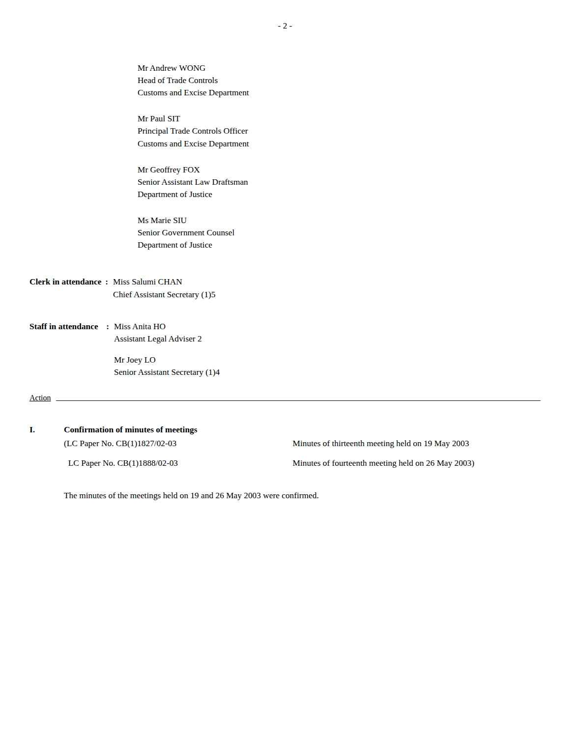- 2 -
Mr Andrew WONG
Head of Trade Controls
Customs and Excise Department
Mr Paul SIT
Principal Trade Controls Officer
Customs and Excise Department
Mr Geoffrey FOX
Senior Assistant Law Draftsman
Department of Justice
Ms Marie SIU
Senior Government Counsel
Department of Justice
Clerk in attendance
:
Miss Salumi CHAN
Chief Assistant Secretary (1)5
Staff in attendance
:
Miss Anita HO
Assistant Legal Adviser 2
Mr Joey LO
Senior Assistant Secretary (1)4
Action
I. Confirmation of minutes of meetings
| (LC Paper No. CB(1)1827/02-03 | Minutes of thirteenth meeting held on 19 May 2003 |
| LC Paper No. CB(1)1888/02-03 | Minutes of fourteenth meeting held on 26 May 2003) |
The minutes of the meetings held on 19 and 26 May 2003 were confirmed.